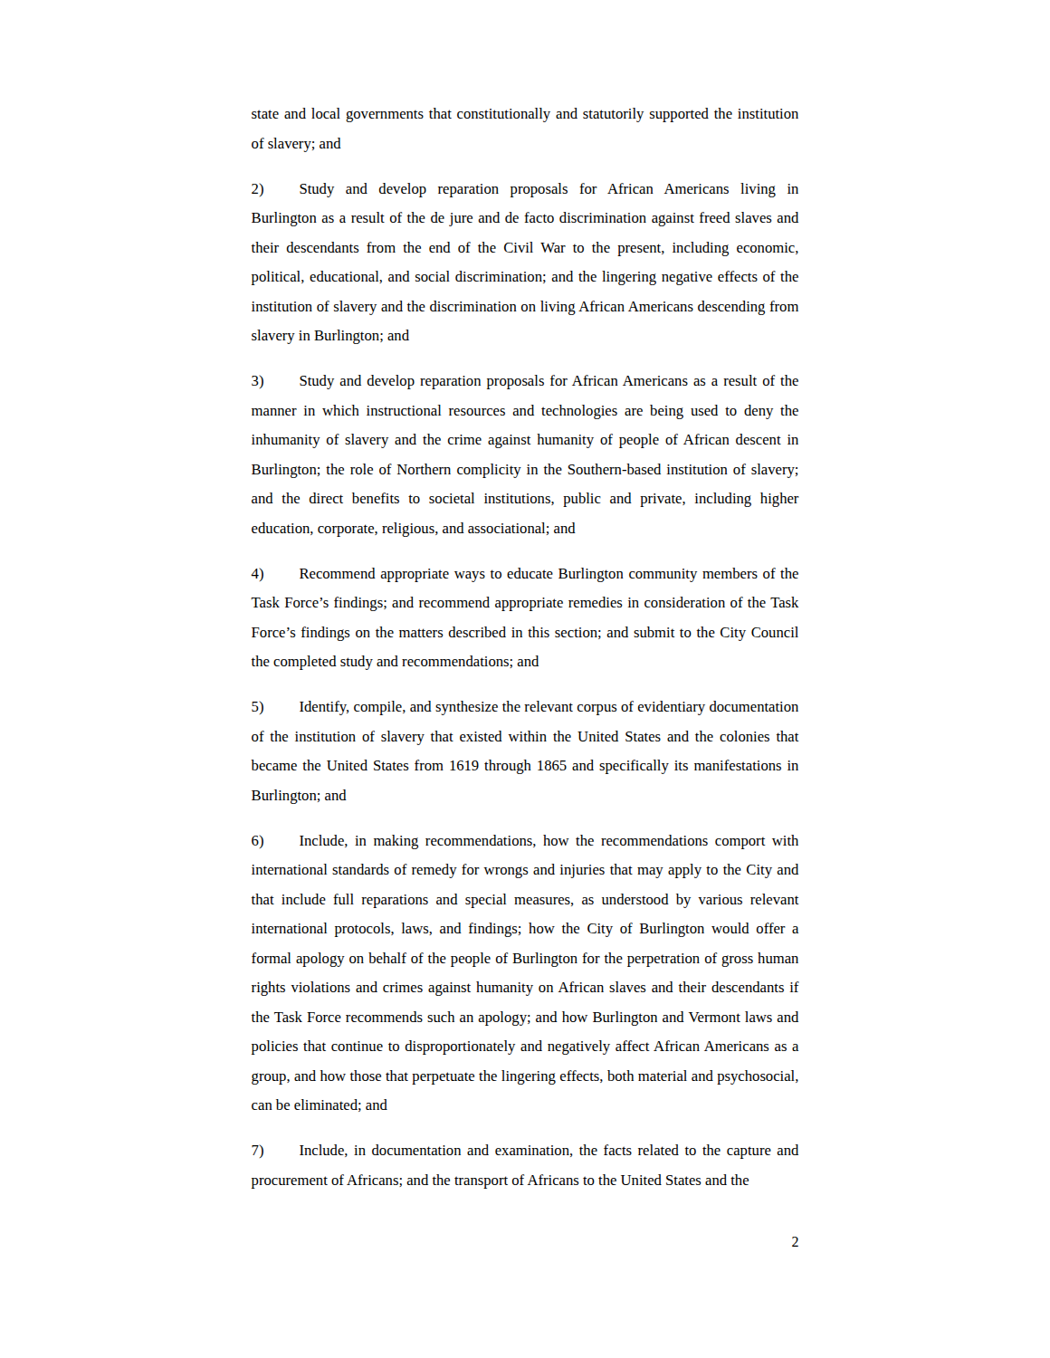state and local governments that constitutionally and statutorily supported the institution of slavery; and
2) Study and develop reparation proposals for African Americans living in Burlington as a result of the de jure and de facto discrimination against freed slaves and their descendants from the end of the Civil War to the present, including economic, political, educational, and social discrimination; and the lingering negative effects of the institution of slavery and the discrimination on living African Americans descending from slavery in Burlington; and
3) Study and develop reparation proposals for African Americans as a result of the manner in which instructional resources and technologies are being used to deny the inhumanity of slavery and the crime against humanity of people of African descent in Burlington; the role of Northern complicity in the Southern-based institution of slavery; and the direct benefits to societal institutions, public and private, including higher education, corporate, religious, and associational; and
4) Recommend appropriate ways to educate Burlington community members of the Task Force’s findings; and recommend appropriate remedies in consideration of the Task Force’s findings on the matters described in this section; and submit to the City Council the completed study and recommendations; and
5) Identify, compile, and synthesize the relevant corpus of evidentiary documentation of the institution of slavery that existed within the United States and the colonies that became the United States from 1619 through 1865 and specifically its manifestations in Burlington; and
6) Include, in making recommendations, how the recommendations comport with international standards of remedy for wrongs and injuries that may apply to the City and that include full reparations and special measures, as understood by various relevant international protocols, laws, and findings; how the City of Burlington would offer a formal apology on behalf of the people of Burlington for the perpetration of gross human rights violations and crimes against humanity on African slaves and their descendants if the Task Force recommends such an apology; and how Burlington and Vermont laws and policies that continue to disproportionately and negatively affect African Americans as a group, and how those that perpetuate the lingering effects, both material and psychosocial, can be eliminated; and
7) Include, in documentation and examination, the facts related to the capture and procurement of Africans; and the transport of Africans to the United States and the
2